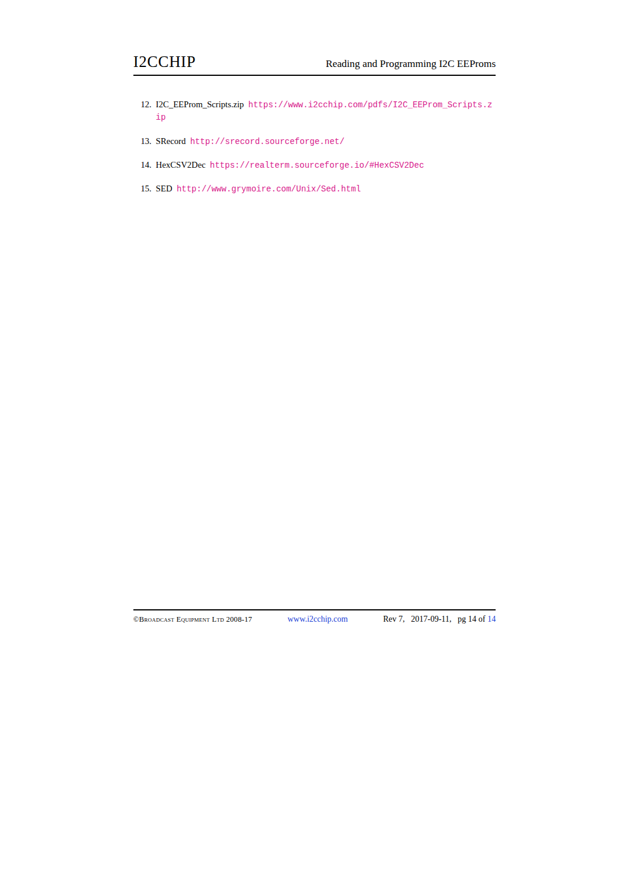I2CCHIP
Reading and Programming I2C EEProms
12. I2C_EEProm_Scripts.zip https://www.i2cchip.com/pdfs/I2C_EEProm_Scripts.zip
13. SRecord http://srecord.sourceforge.net/
14. HexCSV2Dec https://realterm.sourceforge.io/#HexCSV2Dec
15. SED http://www.grymoire.com/Unix/Sed.html
©Broadcast Equipment Ltd 2008-17
www.i2cchip.com
Rev 7, 2017-09-11, pg 14 of 14